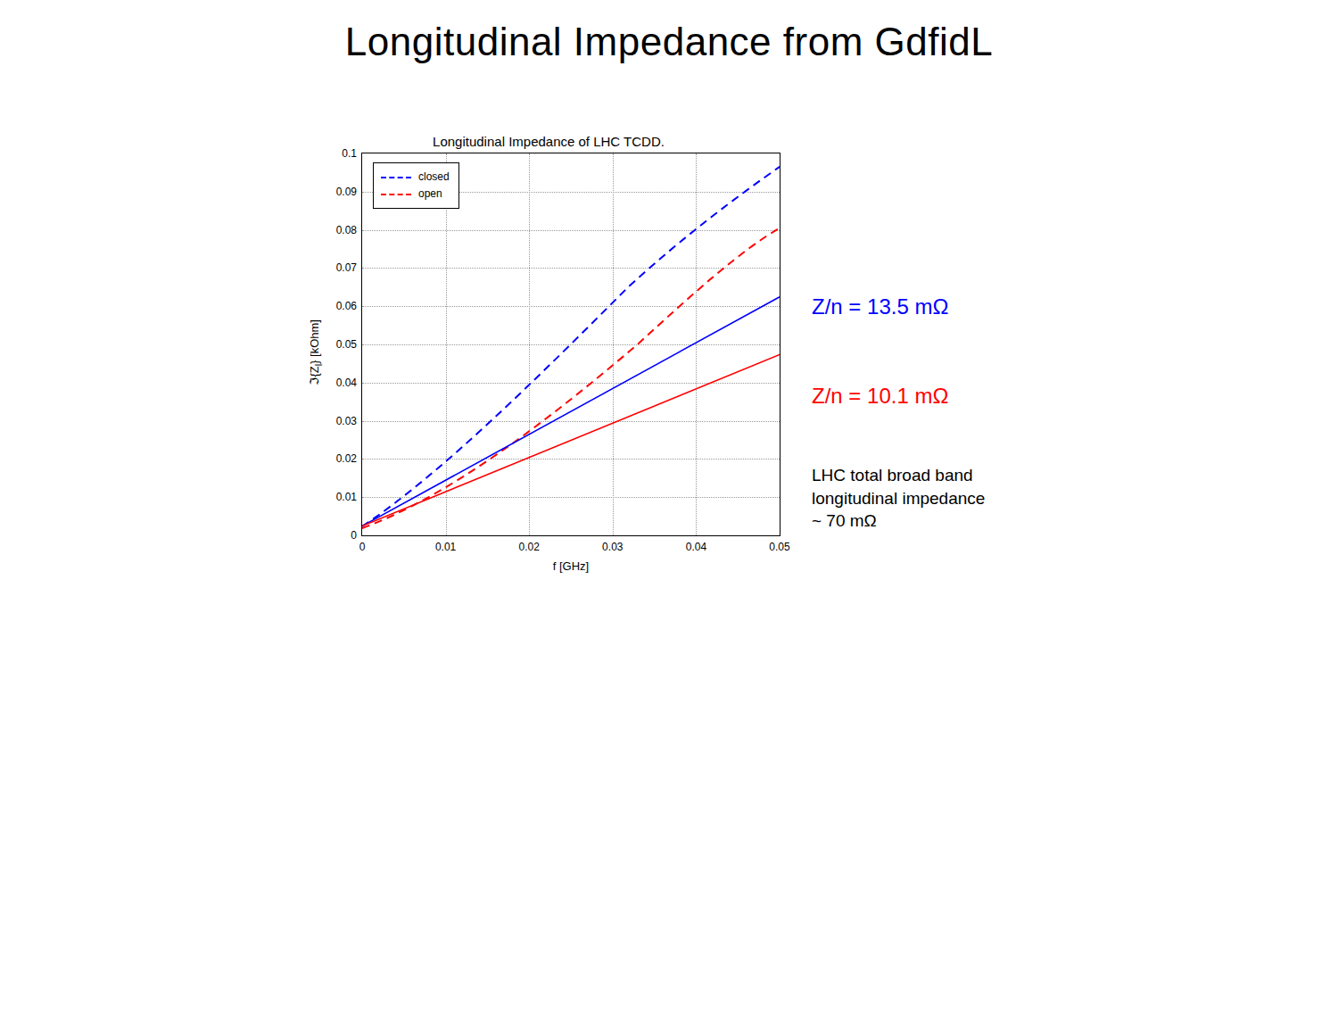Longitudinal Impedance from GdfidL
Longitudinal Impedance of LHC TCDD.
0.1 0.09 0.08 0.07 0.06 0.05 0.04 0.03 0.02 0.01 0 0 0.01 0.02 0.03 0.04 0.05
closed
open
ℑ{Zl} [kOhm] f [GHz]
Z/n = 13.5 mΩ
Z/n = 10.1 mΩ
LHC total broad band
longitudinal impedance
~ 70 mΩ